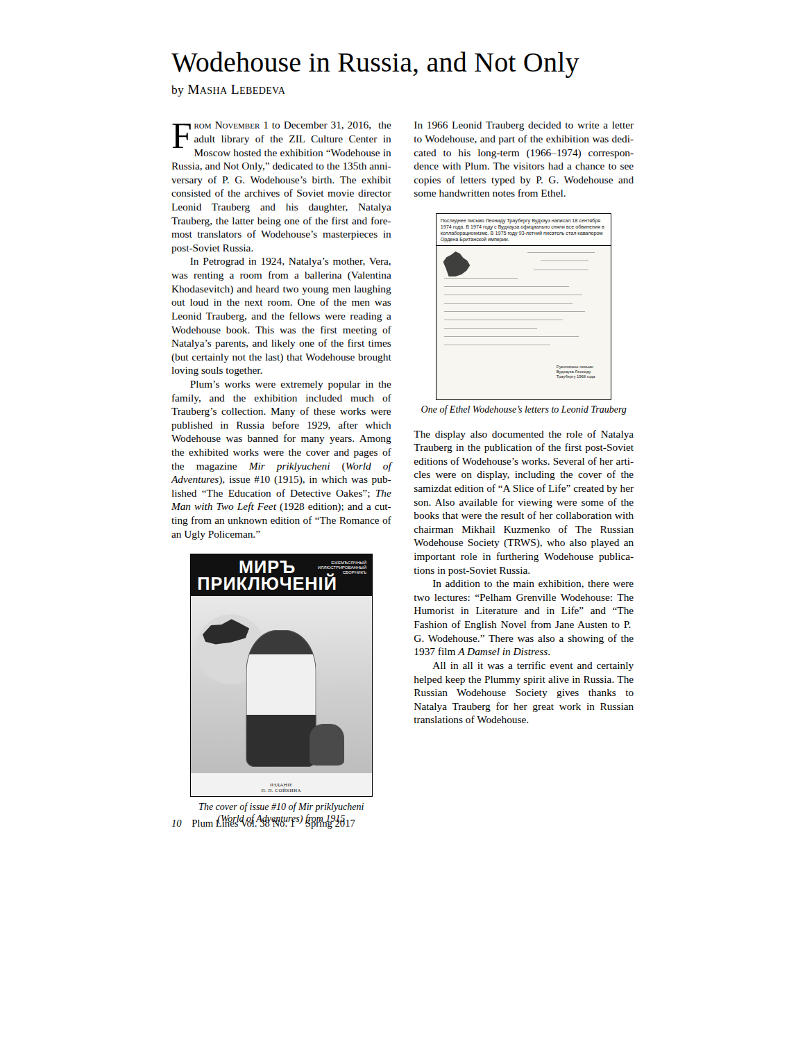Wodehouse in Russia, and Not Only
by Masha Lebedeva
From November 1 to December 31, 2016, the adult library of the ZIL Culture Center in Moscow hosted the exhibition “Wodehouse in Russia, and Not Only,” dedicated to the 135th anniversary of P. G. Wodehouse’s birth. The exhibit consisted of the archives of Soviet movie director Leonid Trauberg and his daughter, Natalya Trauberg, the latter being one of the first and foremost translators of Wodehouse’s masterpieces in post-Soviet Russia.
In Petrograd in 1924, Natalya’s mother, Vera, was renting a room from a ballerina (Valentina Khodasevitch) and heard two young men laughing out loud in the next room. One of the men was Leonid Trauberg, and the fellows were reading a Wodehouse book. This was the first meeting of Natalya’s parents, and likely one of the first times (but certainly not the last) that Wodehouse brought loving souls together.
Plum’s works were extremely popular in the family, and the exhibition included much of Trauberg’s collection. Many of these works were published in Russia before 1929, after which Wodehouse was banned for many years. Among the exhibited works were the cover and pages of the magazine Mir priklyucheni (World of Adventures), issue #10 (1915), in which was published “The Education of Detective Oakes”; The Man with Two Left Feet (1928 edition); and a cutting from an unknown edition of “The Romance of an Ugly Policeman.”
МИРЪ
ПРИКЛЮЧЕНІЙ
ЕЖЕМѢСЯЧНЫЙ
ИЛЛЮСТРИРОВАННЫЙ
СБОРНИКЪ
ИЗДАНІЕ
П. П. СОЙКИНА
The cover of issue #10 of Mir priklyucheni
(World of Adventures) from 1915
In 1966 Leonid Trauberg decided to write a letter to Wodehouse, and part of the exhibition was dedicated to his long-term (1966–1974) correspondence with Plum. The visitors had a chance to see copies of letters typed by P. G. Wodehouse and some handwritten notes from Ethel.
Последнее письмо Леониду Траубергу Вудхауз написал 18 сентября 1974 года. В 1974 году с Вудхауза официально сняли все обвинения в коллаборационизме. В 1975 году 93-летний писатель стал кавалером Ордена Британской империи.
Рукописное письмо Вудхауза Леониду Траубергу 1968 года
One of Ethel Wodehouse’s letters to Leonid Trauberg
The display also documented the role of Natalya Trauberg in the publication of the first post-Soviet editions of Wodehouse’s works. Several of her articles were on display, including the cover of the samizdat edition of “A Slice of Life” created by her son. Also available for viewing were some of the books that were the result of her collaboration with chairman Mikhail Kuzmenko of The Russian Wodehouse Society (TRWS), who also played an important role in furthering Wodehouse publications in post-Soviet Russia.
In addition to the main exhibition, there were two lectures: “Pelham Grenville Wodehouse: The Humorist in Literature and in Life” and “The Fashion of English Novel from Jane Austen to P. G. Wodehouse.” There was also a showing of the 1937 film A Damsel in Distress.
All in all it was a terrific event and certainly helped keep the Plummy spirit alive in Russia. The Russian Wodehouse Society gives thanks to Natalya Trauberg for her great work in Russian translations of Wodehouse.
10 Plum Lines Vol. 38 No. 1 Spring 2017